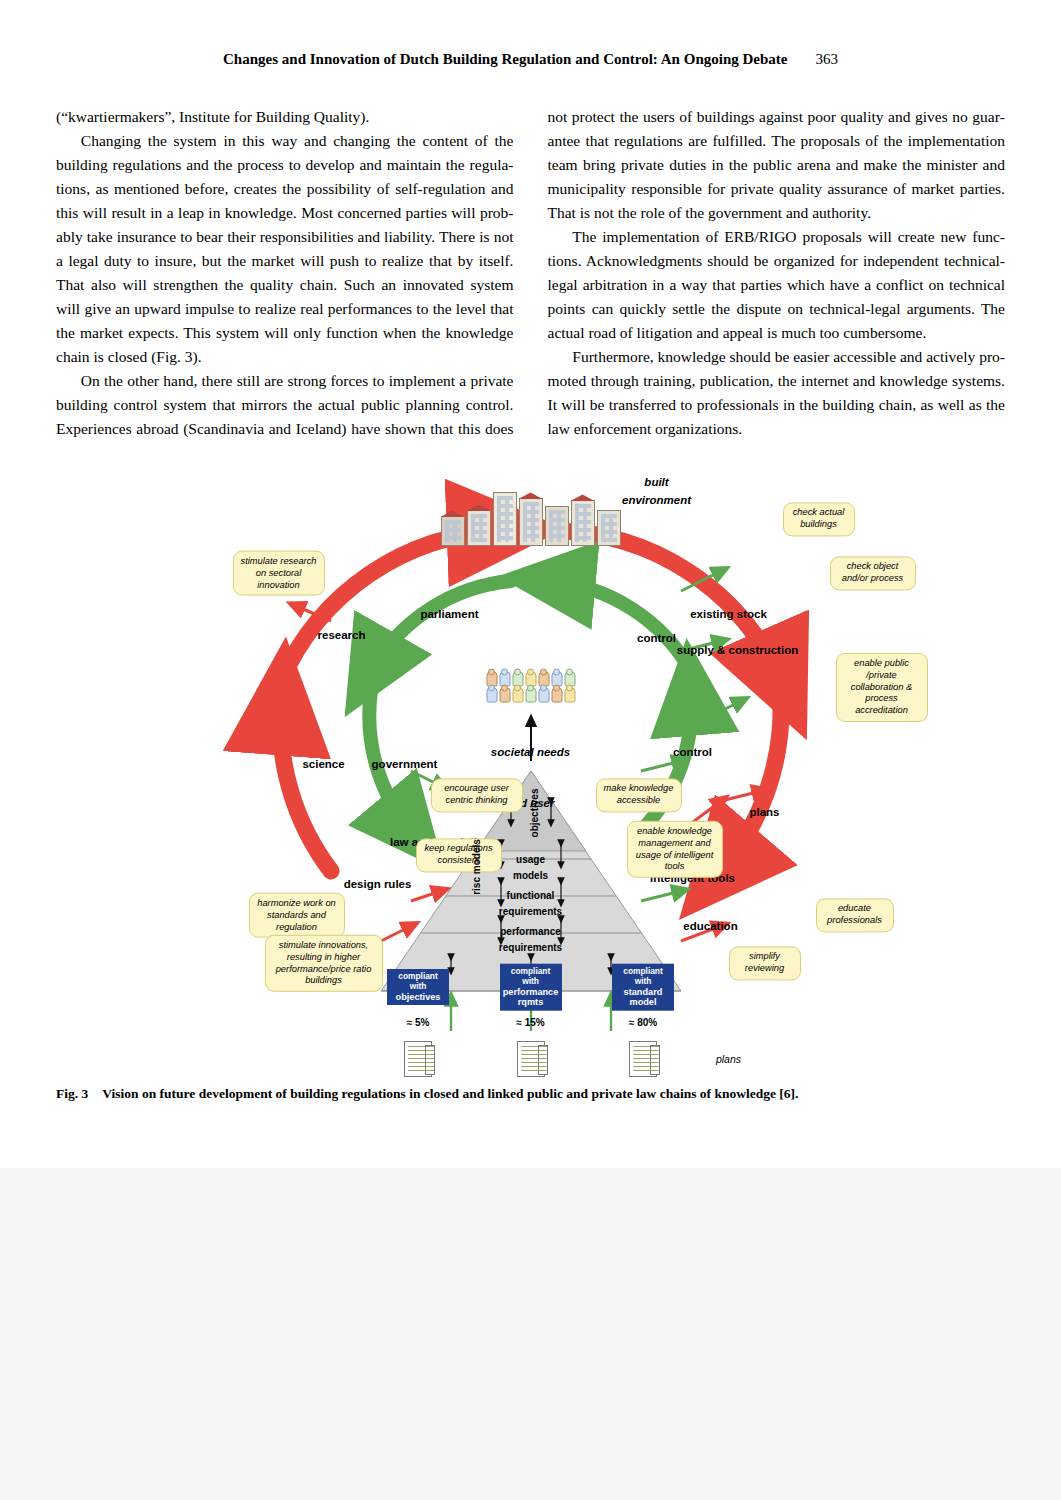Changes and Innovation of Dutch Building Regulation and Control: An Ongoing Debate
363
(“kwartiermakers”, Institute for Building Quality).
Changing the system in this way and changing the content of the building regulations and the process to develop and maintain the regulations, as mentioned before, creates the possibility of self-regulation and this will result in a leap in knowledge. Most concerned parties will probably take insurance to bear their responsibilities and liability. There is not a legal duty to insure, but the market will push to realize that by itself. That also will strengthen the quality chain. Such an innovated system will give an upward impulse to realize real performances to the level that the market expects. This system will only function when the knowledge chain is closed (Fig. 3).
On the other hand, there still are strong forces to implement a private building control system that mirrors the actual public planning control. Experiences abroad (Scandinavia and Iceland) have shown that this does not protect the users of buildings against poor quality and gives no guarantee that regulations are fulfilled. The proposals of the implementation team bring private duties in the public arena and make the minister and municipality responsible for private quality assurance of market parties. That is not the role of the government and authority.
The implementation of ERB/RIGO proposals will create new functions. Acknowledgments should be organized for independent technical-legal arbitration in a way that parties which have a conflict on technical points can quickly settle the dispute on technical-legal arguments. The actual road of litigation and appeal is much too cumbersome.
Furthermore, knowledge should be easier accessible and actively promoted through training, publication, the internet and knowledge systems. It will be transferred to professionals in the building chain, as well as the law enforcement organizations.
built
environment
societal needs
end user
parliament
research
science
government
law and regulation
design rules
existing stock
supply & construction
control
control
plans
intelligent tools
education
stimulate research on sectoral innovation
encourage user centric thinking
keep regulations consistent
harmonize work on standards and regulation
stimulate innovations, resulting in higher performance/price ratio buildings
check actual buildings
check object and/or process
enable public /private collaboration & process accreditation
make knowledge accessible
enable knowledge management and usage of intelligent tools
educate professionals
simplify reviewing
objectives
risc models
usage
models
functional
requirements
performance
requirements
compliant with
objectives
compliant with
performance rqmts
compliant with
standard model
≈ 5%
≈ 15%
≈ 80%
plans
Fig. 3 Vision on future development of building regulations in closed and linked public and private law chains of knowledge [6].